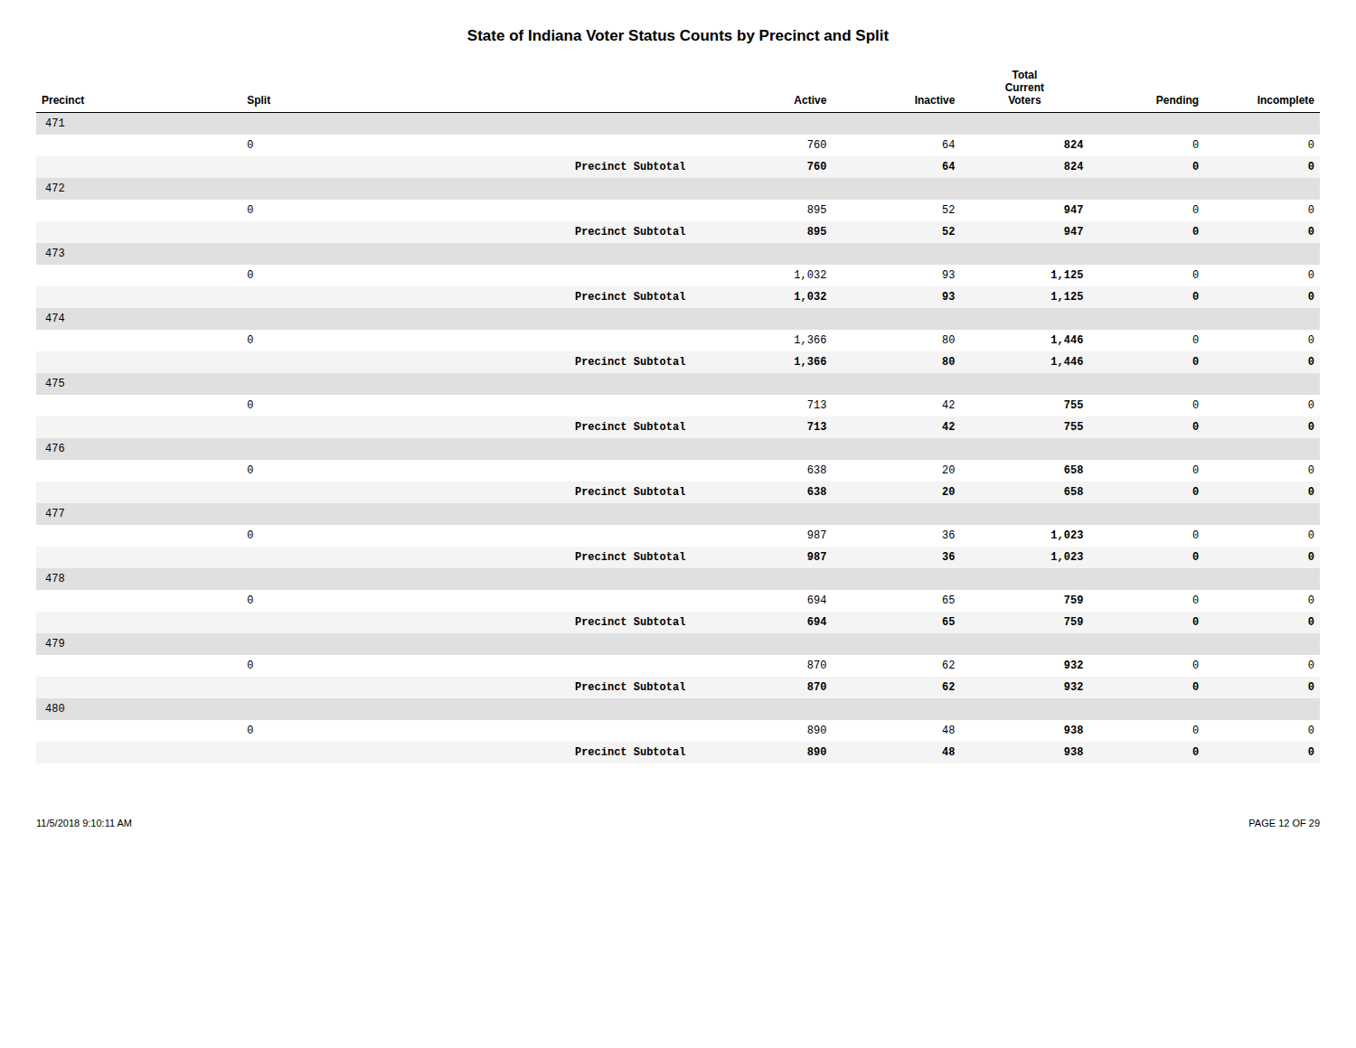State of Indiana Voter Status Counts by Precinct and Split
| Precinct | Split | | Active | Inactive | Total Current Voters | Pending | Incomplete |
| --- | --- | --- | --- | --- | --- | --- | --- |
| 471 | | | | | | | |
| | 0 | | 760 | 64 | 824 | 0 | 0 |
| | | Precinct Subtotal | 760 | 64 | 824 | 0 | 0 |
| 472 | | | | | | | |
| | 0 | | 895 | 52 | 947 | 0 | 0 |
| | | Precinct Subtotal | 895 | 52 | 947 | 0 | 0 |
| 473 | | | | | | | |
| | 0 | | 1,032 | 93 | 1,125 | 0 | 0 |
| | | Precinct Subtotal | 1,032 | 93 | 1,125 | 0 | 0 |
| 474 | | | | | | | |
| | 0 | | 1,366 | 80 | 1,446 | 0 | 0 |
| | | Precinct Subtotal | 1,366 | 80 | 1,446 | 0 | 0 |
| 475 | | | | | | | |
| | 0 | | 713 | 42 | 755 | 0 | 0 |
| | | Precinct Subtotal | 713 | 42 | 755 | 0 | 0 |
| 476 | | | | | | | |
| | 0 | | 638 | 20 | 658 | 0 | 0 |
| | | Precinct Subtotal | 638 | 20 | 658 | 0 | 0 |
| 477 | | | | | | | |
| | 0 | | 987 | 36 | 1,023 | 0 | 0 |
| | | Precinct Subtotal | 987 | 36 | 1,023 | 0 | 0 |
| 478 | | | | | | | |
| | 0 | | 694 | 65 | 759 | 0 | 0 |
| | | Precinct Subtotal | 694 | 65 | 759 | 0 | 0 |
| 479 | | | | | | | |
| | 0 | | 870 | 62 | 932 | 0 | 0 |
| | | Precinct Subtotal | 870 | 62 | 932 | 0 | 0 |
| 480 | | | | | | | |
| | 0 | | 890 | 48 | 938 | 0 | 0 |
| | | Precinct Subtotal | 890 | 48 | 938 | 0 | 0 |
11/5/2018 9:10:11 AM
PAGE 12 OF 29